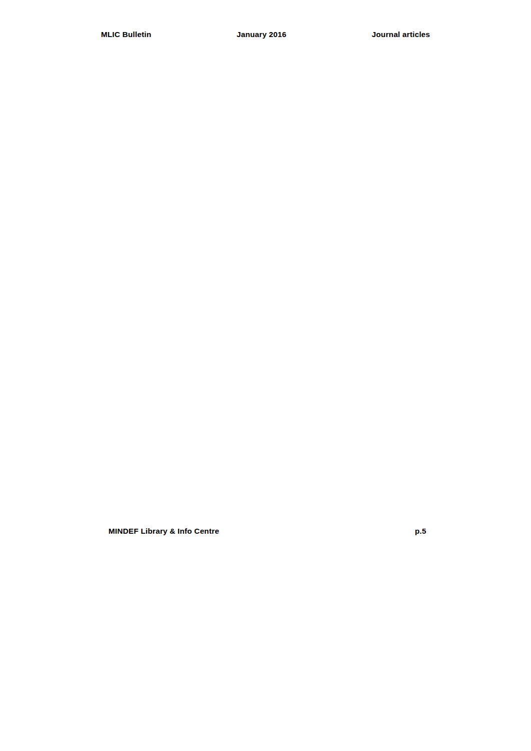MLIC Bulletin
January 2016
Journal articles
MINDEF Library & Info Centre
p.5